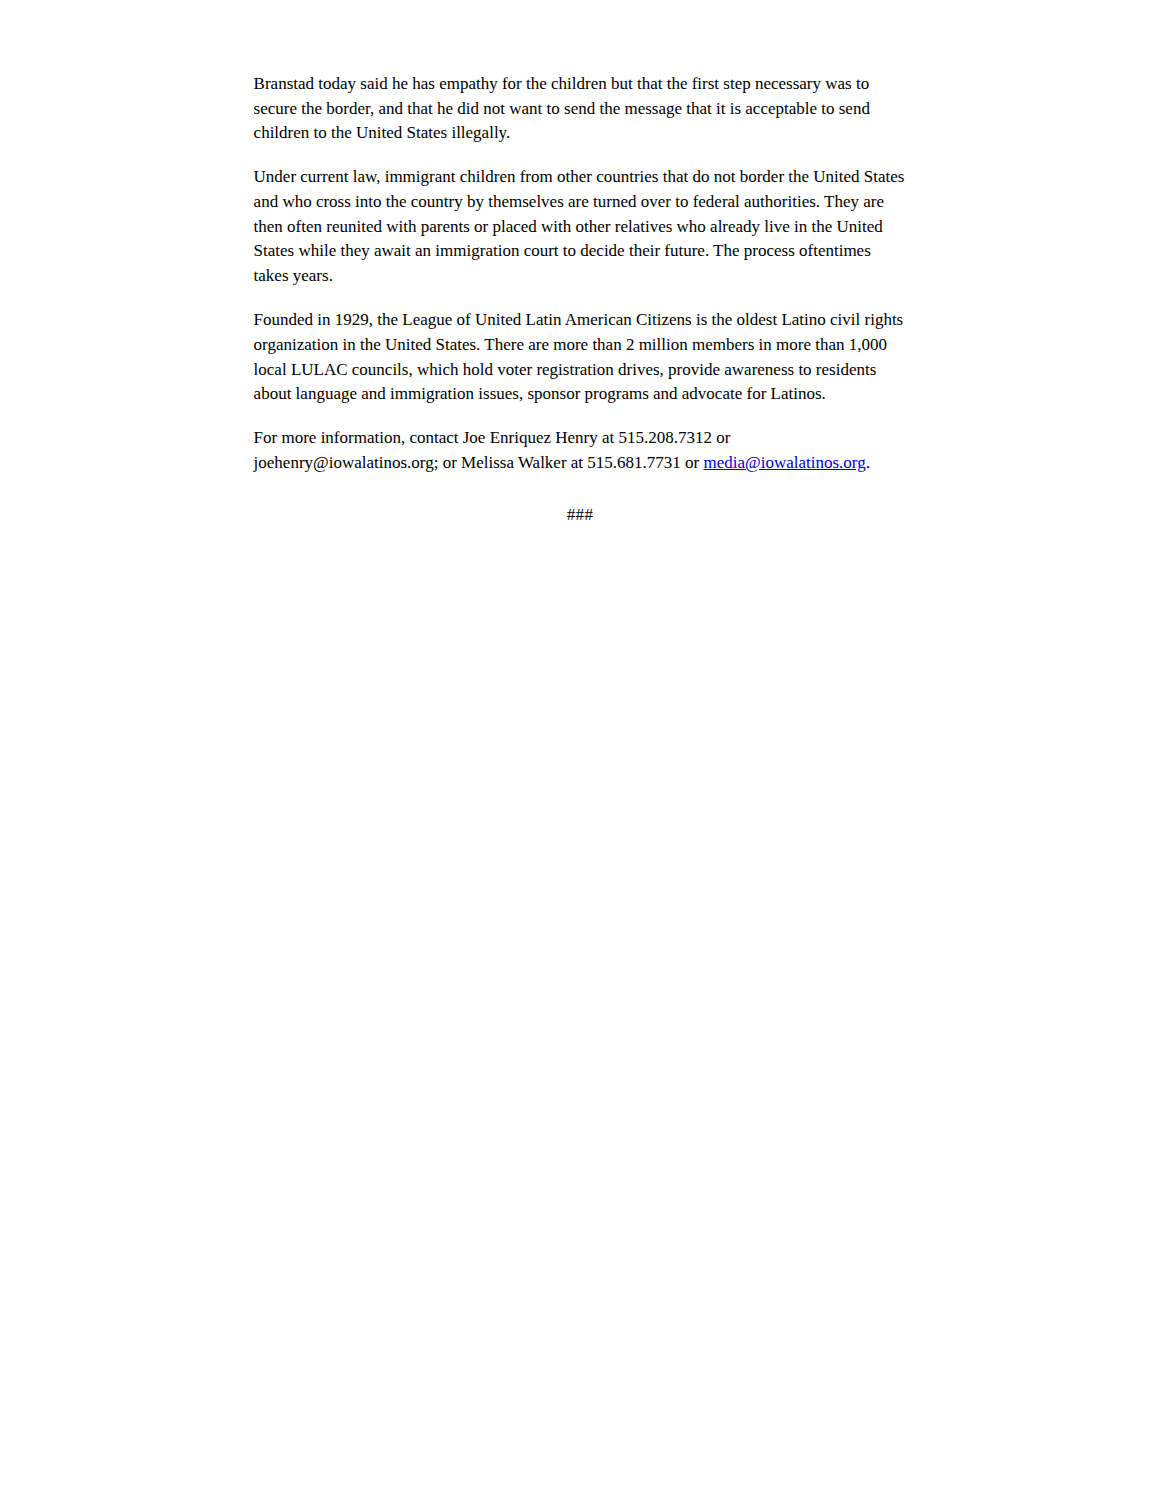Branstad today said he has empathy for the children but that the first step necessary was to secure the border, and that he did not want to send the message that it is acceptable to send children to the United States illegally.
Under current law, immigrant children from other countries that do not border the United States and who cross into the country by themselves are turned over to federal authorities. They are then often reunited with parents or placed with other relatives who already live in the United States while they await an immigration court to decide their future. The process oftentimes takes years.
Founded in 1929, the League of United Latin American Citizens is the oldest Latino civil rights organization in the United States. There are more than 2 million members in more than 1,000 local LULAC councils, which hold voter registration drives, provide awareness to residents about language and immigration issues, sponsor programs and advocate for Latinos.
For more information, contact Joe Enriquez Henry at 515.208.7312 or joehenry@iowalatinos.org; or Melissa Walker at 515.681.7731 or media@iowalatinos.org.
###